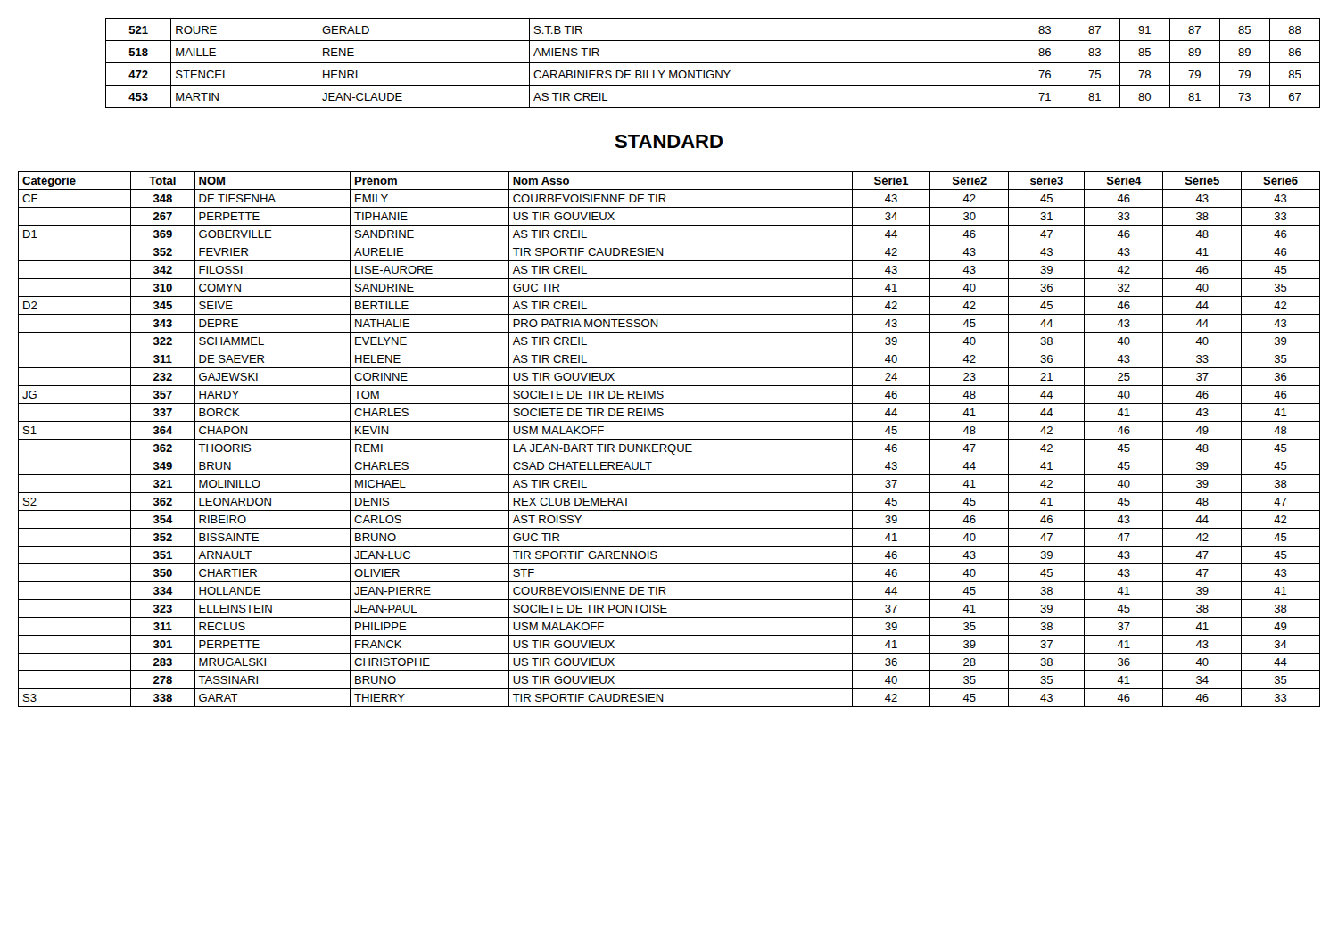| | 521 | ROURE | GERALD | S.T.B TIR | 83 | 87 | 91 | 87 | 85 | 88 |
| | 518 | MAILLE | RENE | AMIENS TIR | 86 | 83 | 85 | 89 | 89 | 86 |
| | 472 | STENCEL | HENRI | CARABINIERS DE BILLY MONTIGNY | 76 | 75 | 78 | 79 | 79 | 85 |
| | 453 | MARTIN | JEAN-CLAUDE | AS TIR CREIL | 71 | 81 | 80 | 81 | 73 | 67 |
STANDARD
| Catégorie | Total | NOM | Prénom | Nom Asso | Série1 | Série2 | série3 | Série4 | Série5 | Série6 |
| --- | --- | --- | --- | --- | --- | --- | --- | --- | --- | --- |
| CF | 348 | DE TIESENHA | EMILY | COURBEVOISIENNE DE TIR | 43 | 42 | 45 | 46 | 43 | 43 |
| | 267 | PERPETTE | TIPHANIE | US TIR GOUVIEUX | 34 | 30 | 31 | 33 | 38 | 33 |
| D1 | 369 | GOBERVILLE | SANDRINE | AS TIR CREIL | 44 | 46 | 47 | 46 | 48 | 46 |
| | 352 | FEVRIER | AURELIE | TIR SPORTIF CAUDRESIEN | 42 | 43 | 43 | 43 | 41 | 46 |
| | 342 | FILOSSI | LISE-AURORE | AS TIR CREIL | 43 | 43 | 39 | 42 | 46 | 45 |
| | 310 | COMYN | SANDRINE | GUC TIR | 41 | 40 | 36 | 32 | 40 | 35 |
| D2 | 345 | SEIVE | BERTILLE | AS TIR CREIL | 42 | 42 | 45 | 46 | 44 | 42 |
| | 343 | DEPRE | NATHALIE | PRO PATRIA MONTESSON | 43 | 45 | 44 | 43 | 44 | 43 |
| | 322 | SCHAMMEL | EVELYNE | AS TIR CREIL | 39 | 40 | 38 | 40 | 40 | 39 |
| | 311 | DE SAEVER | HELENE | AS TIR CREIL | 40 | 42 | 36 | 43 | 33 | 35 |
| | 232 | GAJEWSKI | CORINNE | US TIR GOUVIEUX | 24 | 23 | 21 | 25 | 37 | 36 |
| JG | 357 | HARDY | TOM | SOCIETE DE TIR DE REIMS | 46 | 48 | 44 | 40 | 46 | 46 |
| | 337 | BORCK | CHARLES | SOCIETE DE TIR DE REIMS | 44 | 41 | 44 | 41 | 43 | 41 |
| S1 | 364 | CHAPON | KEVIN | USM MALAKOFF | 45 | 48 | 42 | 46 | 49 | 48 |
| | 362 | THOORIS | REMI | LA JEAN-BART TIR DUNKERQUE | 46 | 47 | 42 | 45 | 48 | 45 |
| | 349 | BRUN | CHARLES | CSAD CHATELLEREAULT | 43 | 44 | 41 | 45 | 39 | 45 |
| | 321 | MOLINILLO | MICHAEL | AS TIR CREIL | 37 | 41 | 42 | 40 | 39 | 38 |
| S2 | 362 | LEONARDON | DENIS | REX CLUB DEMERAT | 45 | 45 | 41 | 45 | 48 | 47 |
| | 354 | RIBEIRO | CARLOS | AST ROISSY | 39 | 46 | 46 | 43 | 44 | 42 |
| | 352 | BISSAINTE | BRUNO | GUC TIR | 41 | 40 | 47 | 47 | 42 | 45 |
| | 351 | ARNAULT | JEAN-LUC | TIR SPORTIF GARENNOIS | 46 | 43 | 39 | 43 | 47 | 45 |
| | 350 | CHARTIER | OLIVIER | STF | 46 | 40 | 45 | 43 | 47 | 43 |
| | 334 | HOLLANDE | JEAN-PIERRE | COURBEVOISIENNE DE TIR | 44 | 45 | 38 | 41 | 39 | 41 |
| | 323 | ELLEINSTEIN | JEAN-PAUL | SOCIETE DE TIR PONTOISE | 37 | 41 | 39 | 45 | 38 | 38 |
| | 311 | RECLUS | PHILIPPE | USM MALAKOFF | 39 | 35 | 38 | 37 | 41 | 49 |
| | 301 | PERPETTE | FRANCK | US TIR GOUVIEUX | 41 | 39 | 37 | 41 | 43 | 34 |
| | 283 | MRUGALSKI | CHRISTOPHE | US TIR GOUVIEUX | 36 | 28 | 38 | 36 | 40 | 44 |
| | 278 | TASSINARI | BRUNO | US TIR GOUVIEUX | 40 | 35 | 35 | 41 | 34 | 35 |
| S3 | 338 | GARAT | THIERRY | TIR SPORTIF CAUDRESIEN | 42 | 45 | 43 | 46 | 46 | 33 |